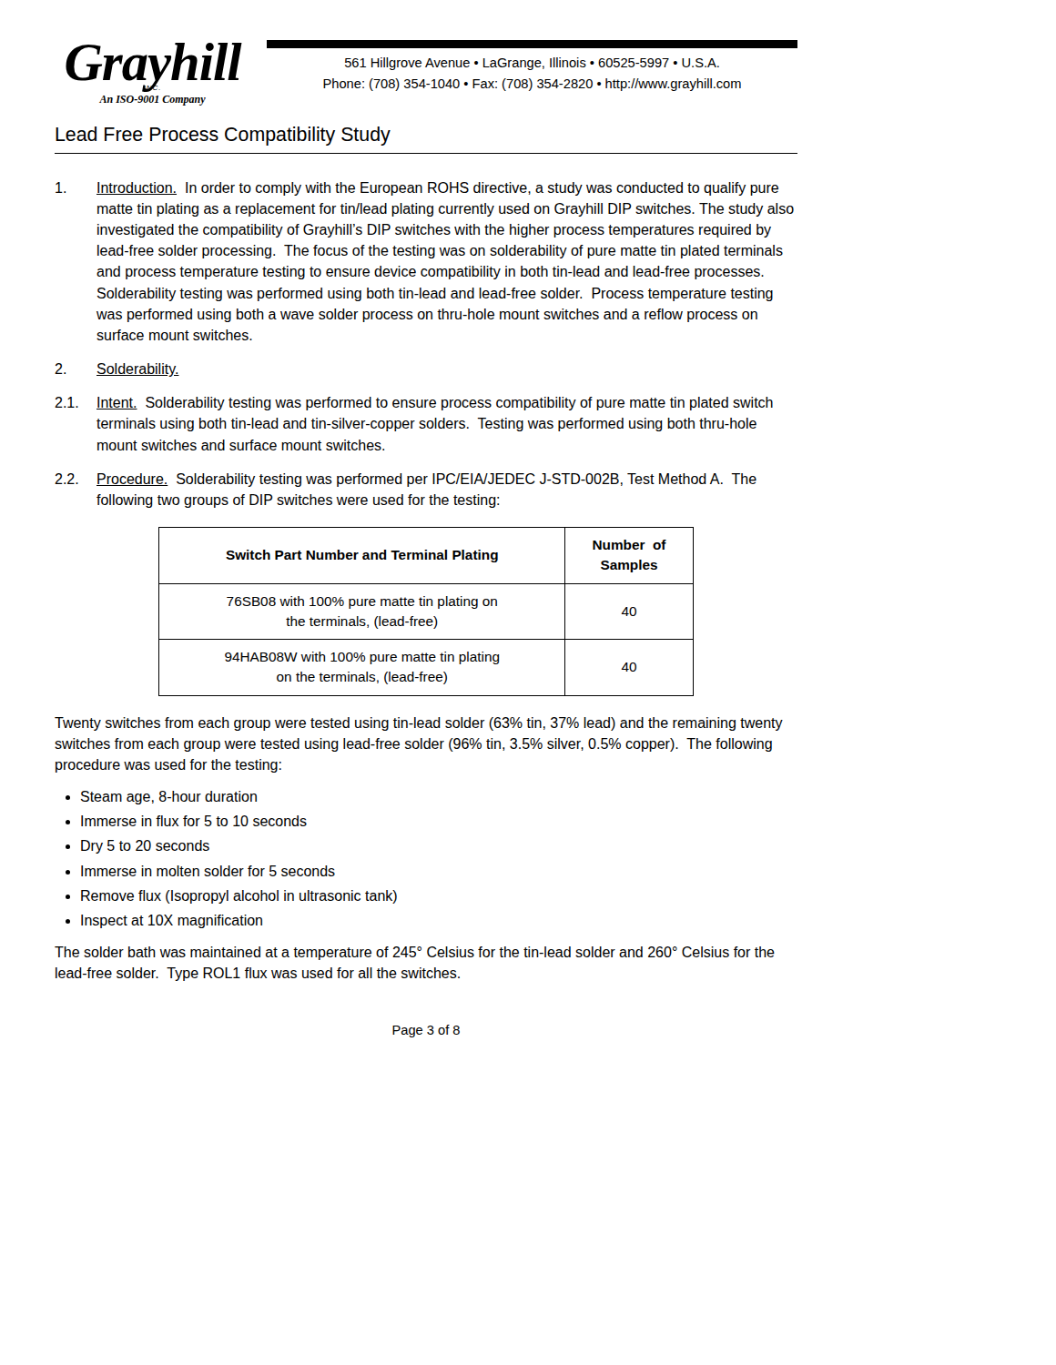Grayhill INC. An ISO-9001 Company
561 Hillgrove Avenue • LaGrange, Illinois • 60525-5997 • U.S.A.
Phone: (708) 354-1040 • Fax: (708) 354-2820 • http://www.grayhill.com
Lead Free Process Compatibility Study
1.
Introduction. In order to comply with the European ROHS directive, a study was conducted to qualify pure matte tin plating as a replacement for tin/lead plating currently used on Grayhill DIP switches. The study also investigated the compatibility of Grayhill’s DIP switches with the higher process temperatures required by lead-free solder processing. The focus of the testing was on solderability of pure matte tin plated terminals and process temperature testing to ensure device compatibility in both tin-lead and lead-free processes. Solderability testing was performed using both tin-lead and lead-free solder. Process temperature testing was performed using both a wave solder process on thru-hole mount switches and a reflow process on surface mount switches.
2.
Solderability.
2.1.
Intent. Solderability testing was performed to ensure process compatibility of pure matte tin plated switch terminals using both tin-lead and tin-silver-copper solders. Testing was performed using both thru-hole mount switches and surface mount switches.
2.2.
Procedure. Solderability testing was performed per IPC/EIA/JEDEC J-STD-002B, Test Method A. The following two groups of DIP switches were used for the testing:
| Switch Part Number and Terminal Plating | Number of Samples |
| --- | --- |
| 76SB08 with 100% pure matte tin plating on the terminals, (lead-free) | 40 |
| 94HAB08W with 100% pure matte tin plating on the terminals, (lead-free) | 40 |
Twenty switches from each group were tested using tin-lead solder (63% tin, 37% lead) and the remaining twenty switches from each group were tested using lead-free solder (96% tin, 3.5% silver, 0.5% copper). The following procedure was used for the testing:
Steam age, 8-hour duration
Immerse in flux for 5 to 10 seconds
Dry 5 to 20 seconds
Immerse in molten solder for 5 seconds
Remove flux (Isopropyl alcohol in ultrasonic tank)
Inspect at 10X magnification
The solder bath was maintained at a temperature of 245° Celsius for the tin-lead solder and 260° Celsius for the lead-free solder. Type ROL1 flux was used for all the switches.
Page 3 of 8